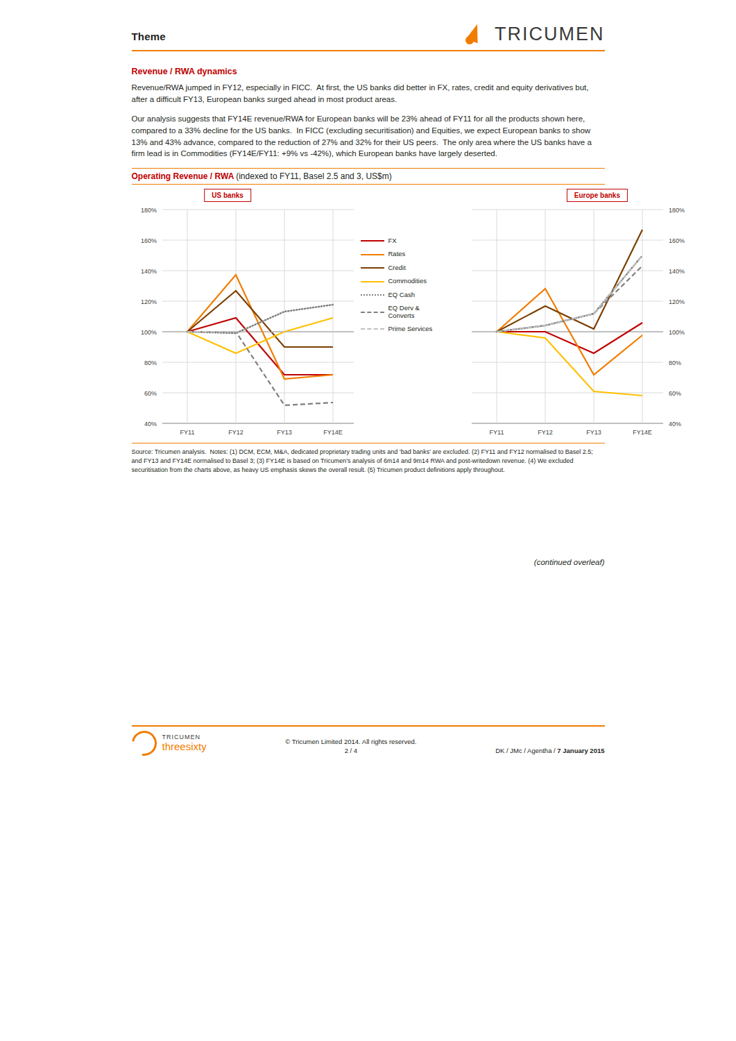Theme
TRICUMEN
Revenue / RWA dynamics
Revenue/RWA jumped in FY12, especially in FICC. At first, the US banks did better in FX, rates, credit and equity derivatives but, after a difficult FY13, European banks surged ahead in most product areas.
Our analysis suggests that FY14E revenue/RWA for European banks will be 23% ahead of FY11 for all the products shown here, compared to a 33% decline for the US banks. In FICC (excluding securitisation) and Equities, we expect European banks to show 13% and 43% advance, compared to the reduction of 27% and 32% for their US peers. The only area where the US banks have a firm lead is in Commodities (FY14E/FY11: +9% vs -42%), which European banks have largely deserted.
Operating Revenue / RWA (indexed to FY11, Basel 2.5 and 3, US$m)
US banks
180% 160% 140% 120% 100% 80% 60% 40% FY11 FY12 FY13 FY14E
FX
Rates
Credit
Commodities
EQ Cash
EQ Derv &
Converts
Prime Services
Europe banks
FY11 FY12 FY13 FY14E 180% 160% 140% 120% 100% 80% 60% 40%
Source: Tricumen analysis. Notes: (1) DCM, ECM, M&A, dedicated proprietary trading units and ‘bad banks’ are excluded. (2) FY11 and FY12 normalised to Basel 2.5; and FY13 and FY14E normalised to Basel 3; (3) FY14E is based on Tricumen’s analysis of 6m14 and 9m14 RWA and post-writedown revenue. (4) We excluded securitisation from the charts above, as heavy US emphasis skews the overall result. (5) Tricumen product definitions apply throughout.
(continued overleaf)
TRICUMEN
threesixty
© Tricumen Limited 2014. All rights reserved.
2 / 4
DK / JMc / Agentha / 7 January 2015